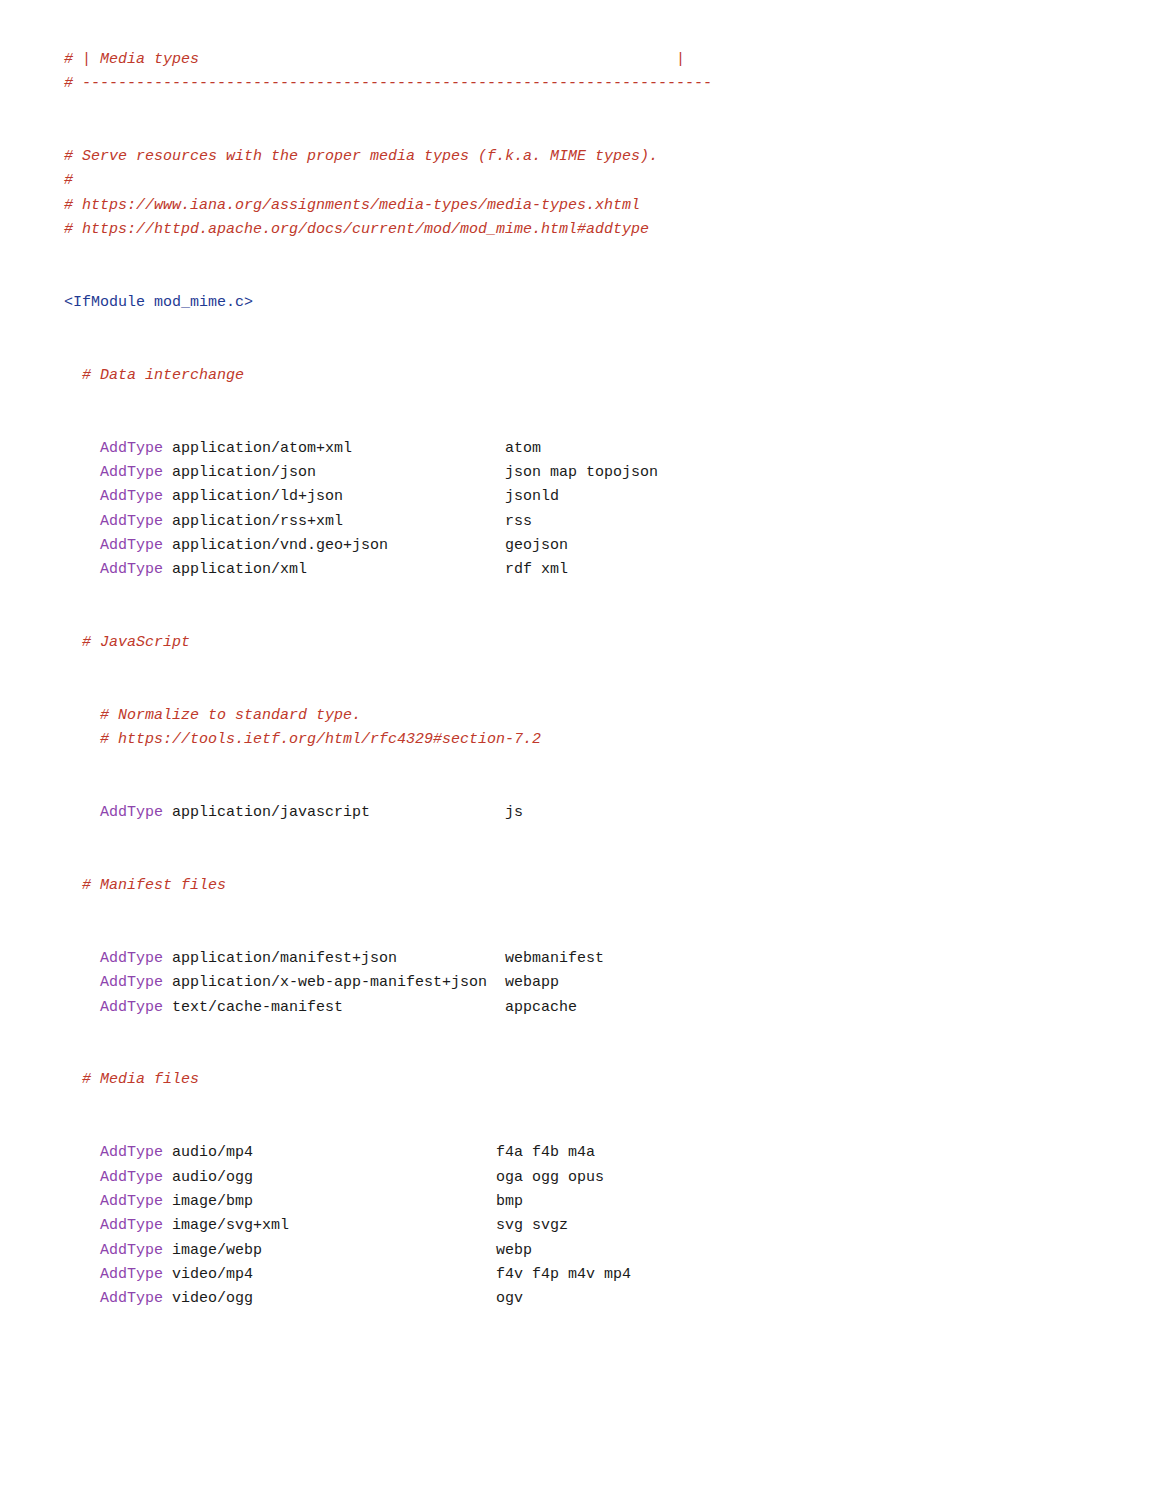# | Media types                                                     |
# ----------------------------------------------------------------------

# Serve resources with the proper media types (f.k.a. MIME types).
#
# https://www.iana.org/assignments/media-types/media-types.xhtml
# https://httpd.apache.org/docs/current/mod/mod_mime.html#addtype

<IfModule mod_mime.c>

  # Data interchange

    AddType application/atom+xml                 atom
    AddType application/json                     json map topojson
    AddType application/ld+json                  jsonld
    AddType application/rss+xml                  rss
    AddType application/vnd.geo+json             geojson
    AddType application/xml                      rdf xml

  # JavaScript

    # Normalize to standard type.
    # https://tools.ietf.org/html/rfc4329#section-7.2

    AddType application/javascript               js

  # Manifest files

    AddType application/manifest+json            webmanifest
    AddType application/x-web-app-manifest+json  webapp
    AddType text/cache-manifest                  appcache

  # Media files

    AddType audio/mp4                           f4a f4b m4a
    AddType audio/ogg                           oga ogg opus
    AddType image/bmp                           bmp
    AddType image/svg+xml                       svg svgz
    AddType image/webp                          webp
    AddType video/mp4                           f4v f4p m4v mp4
    AddType video/ogg                           ogv